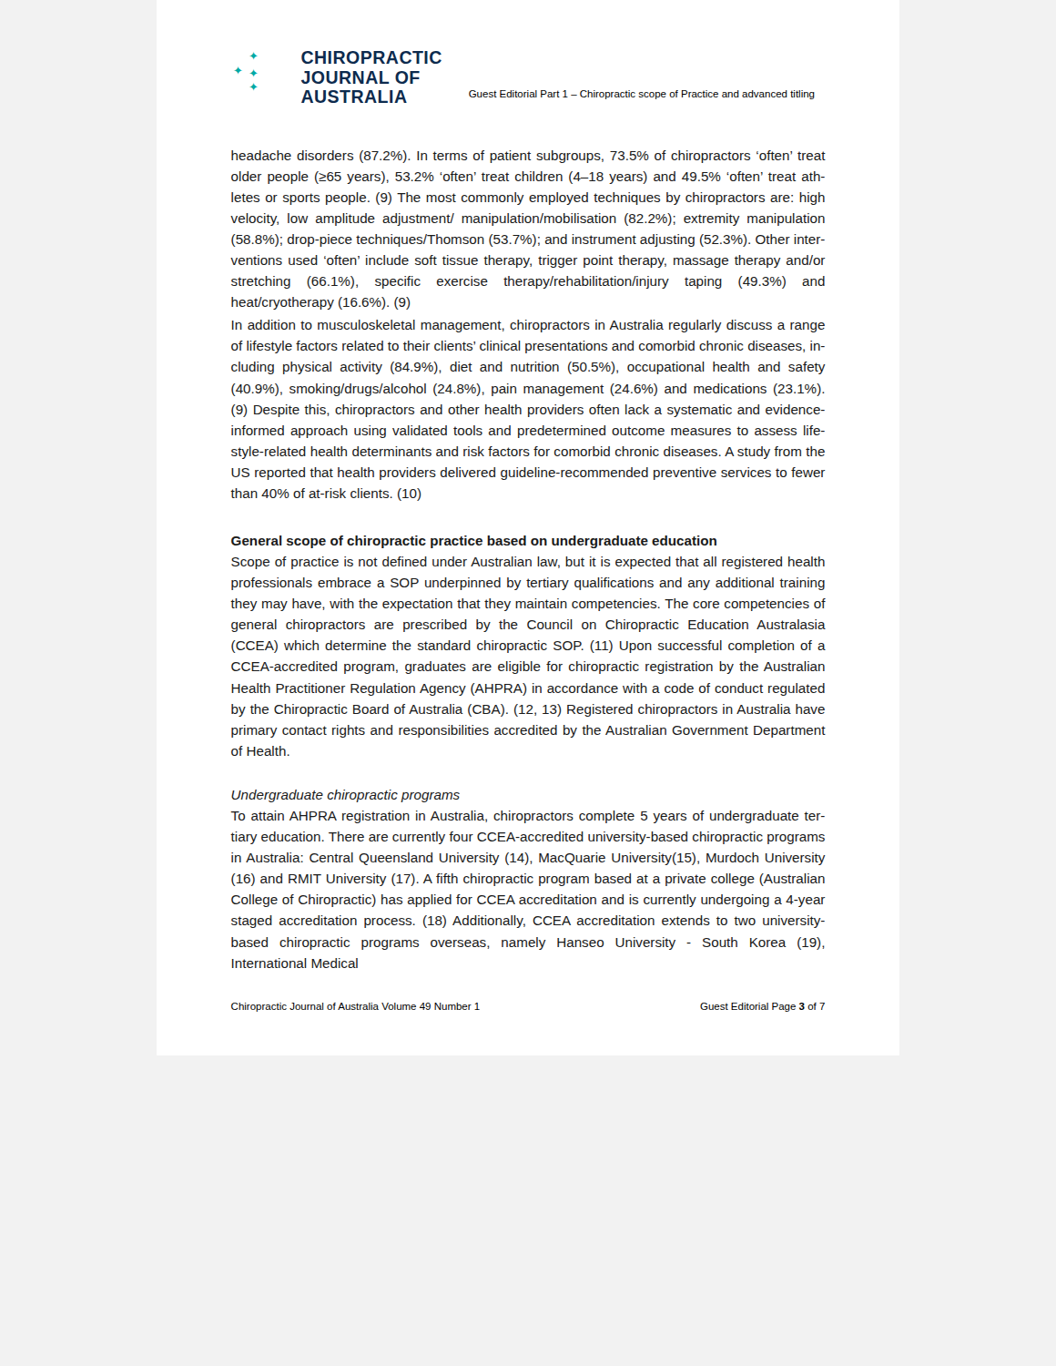✦ ✦ ✦ ✦
Chiropractic
Journal of
Australia
Guest Editorial Part 1 – Chiropractic scope of Practice and advanced titling
headache disorders (87.2%). In terms of patient subgroups, 73.5% of chiropractors ‘often’ treat older people (≥65 years), 53.2% ‘often’ treat children (4–18 years) and 49.5% ‘often’ treat athletes or sports people. (9) The most commonly employed techniques by chiropractors are: high velocity, low amplitude adjustment/ manipulation/mobilisation (82.2%); extremity manipulation (58.8%); drop-piece techniques/Thomson (53.7%); and instrument adjusting (52.3%). Other interventions used ‘often’ include soft tissue therapy, trigger point therapy, massage therapy and/or stretching (66.1%), specific exercise therapy/rehabilitation/injury taping (49.3%) and heat/cryotherapy (16.6%). (9)
In addition to musculoskeletal management, chiropractors in Australia regularly discuss a range of lifestyle factors related to their clients’ clinical presentations and comorbid chronic diseases, including physical activity (84.9%), diet and nutrition (50.5%), occupational health and safety (40.9%), smoking/drugs/alcohol (24.8%), pain management (24.6%) and medications (23.1%). (9) Despite this, chiropractors and other health providers often lack a systematic and evidence-informed approach using validated tools and predetermined outcome measures to assess lifestyle-related health determinants and risk factors for comorbid chronic diseases. A study from the US reported that health providers delivered guideline-recommended preventive services to fewer than 40% of at-risk clients. (10)
General scope of chiropractic practice based on undergraduate education
Scope of practice is not defined under Australian law, but it is expected that all registered health professionals embrace a SOP underpinned by tertiary qualifications and any additional training they may have, with the expectation that they maintain competencies. The core competencies of general chiropractors are prescribed by the Council on Chiropractic Education Australasia (CCEA) which determine the standard chiropractic SOP. (11) Upon successful completion of a CCEA-accredited program, graduates are eligible for chiropractic registration by the Australian Health Practitioner Regulation Agency (AHPRA) in accordance with a code of conduct regulated by the Chiropractic Board of Australia (CBA). (12, 13) Registered chiropractors in Australia have primary contact rights and responsibilities accredited by the Australian Government Department of Health.
Undergraduate chiropractic programs
To attain AHPRA registration in Australia, chiropractors complete 5 years of undergraduate tertiary education. There are currently four CCEA-accredited university-based chiropractic programs in Australia: Central Queensland University (14), MacQuarie University(15), Murdoch University (16) and RMIT University (17). A fifth chiropractic program based at a private college (Australian College of Chiropractic) has applied for CCEA accreditation and is currently undergoing a 4-year staged accreditation process. (18) Additionally, CCEA accreditation extends to two university-based chiropractic programs overseas, namely Hanseo University - South Korea (19), International Medical
Chiropractic Journal of Australia Volume 49 Number 1
Guest Editorial Page 3 of 7